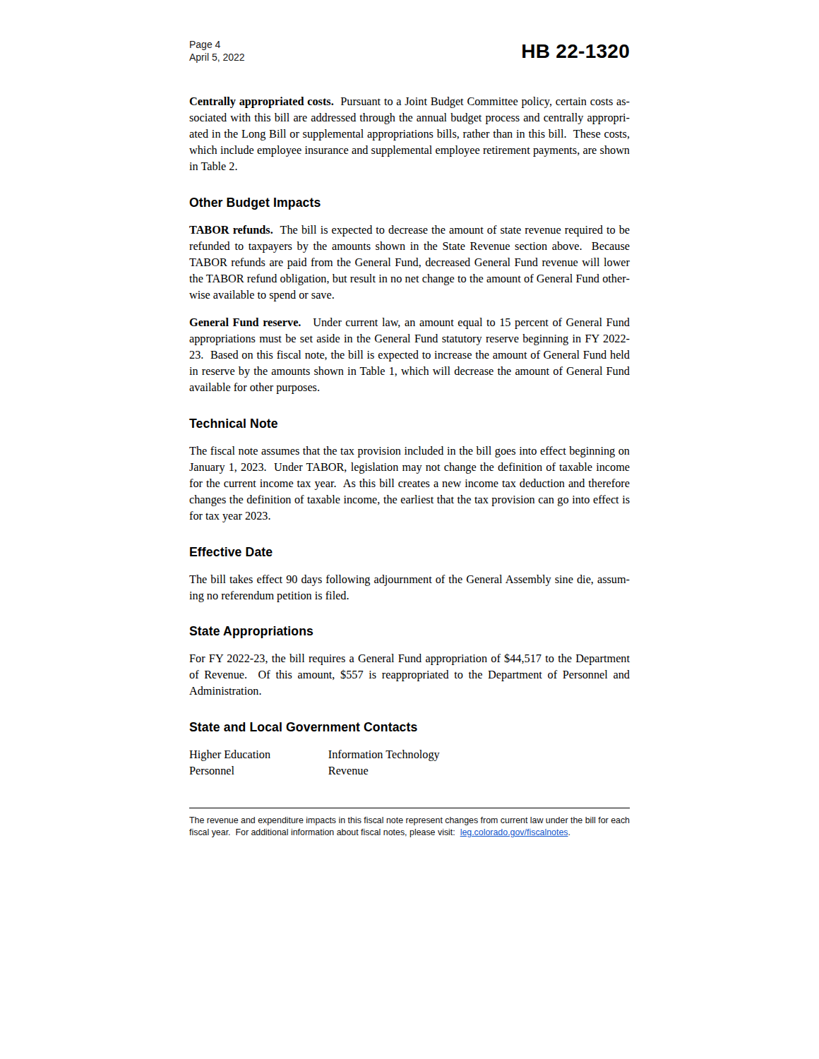Page 4
April 5, 2022
HB 22-1320
Centrally appropriated costs. Pursuant to a Joint Budget Committee policy, certain costs associated with this bill are addressed through the annual budget process and centrally appropriated in the Long Bill or supplemental appropriations bills, rather than in this bill. These costs, which include employee insurance and supplemental employee retirement payments, are shown in Table 2.
Other Budget Impacts
TABOR refunds. The bill is expected to decrease the amount of state revenue required to be refunded to taxpayers by the amounts shown in the State Revenue section above. Because TABOR refunds are paid from the General Fund, decreased General Fund revenue will lower the TABOR refund obligation, but result in no net change to the amount of General Fund otherwise available to spend or save.
General Fund reserve. Under current law, an amount equal to 15 percent of General Fund appropriations must be set aside in the General Fund statutory reserve beginning in FY 2022-23. Based on this fiscal note, the bill is expected to increase the amount of General Fund held in reserve by the amounts shown in Table 1, which will decrease the amount of General Fund available for other purposes.
Technical Note
The fiscal note assumes that the tax provision included in the bill goes into effect beginning on January 1, 2023. Under TABOR, legislation may not change the definition of taxable income for the current income tax year. As this bill creates a new income tax deduction and therefore changes the definition of taxable income, the earliest that the tax provision can go into effect is for tax year 2023.
Effective Date
The bill takes effect 90 days following adjournment of the General Assembly sine die, assuming no referendum petition is filed.
State Appropriations
For FY 2022-23, the bill requires a General Fund appropriation of $44,517 to the Department of Revenue. Of this amount, $557 is reappropriated to the Department of Personnel and Administration.
State and Local Government Contacts
Higher Education
Information Technology
Personnel
Revenue
The revenue and expenditure impacts in this fiscal note represent changes from current law under the bill for each fiscal year. For additional information about fiscal notes, please visit: leg.colorado.gov/fiscalnotes.